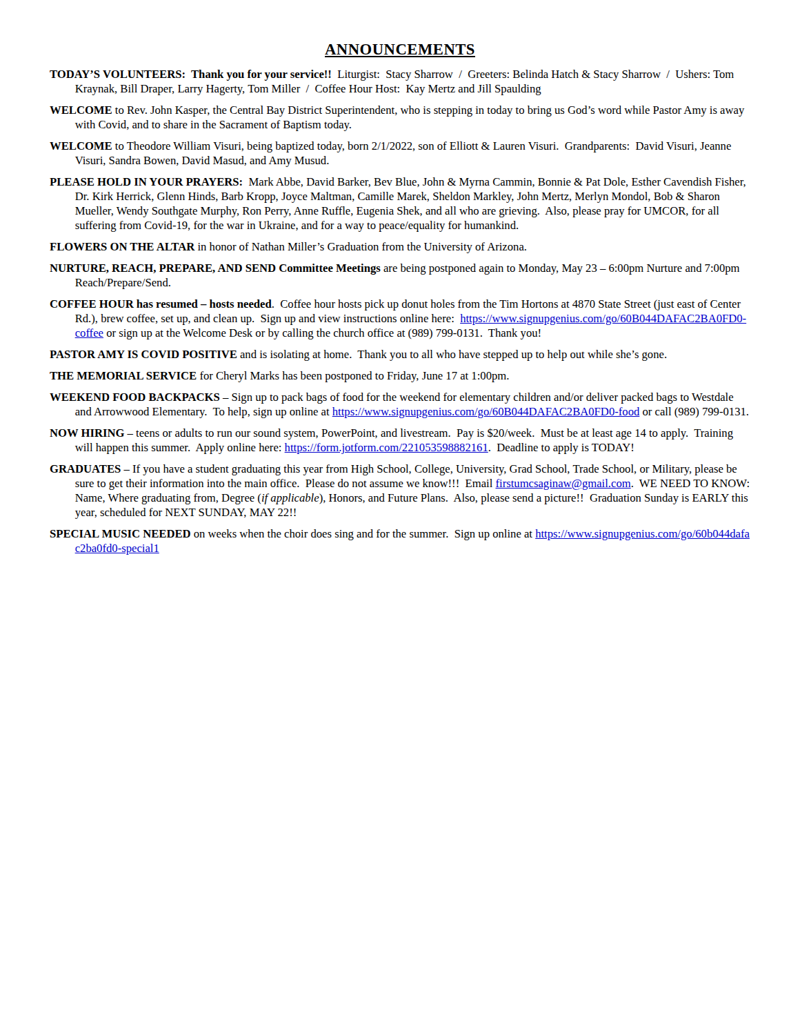ANNOUNCEMENTS
TODAY’S VOLUNTEERS: Thank you for your service!! Liturgist: Stacy Sharrow / Greeters: Belinda Hatch & Stacy Sharrow / Ushers: Tom Kraynak, Bill Draper, Larry Hagerty, Tom Miller / Coffee Hour Host: Kay Mertz and Jill Spaulding
WELCOME to Rev. John Kasper, the Central Bay District Superintendent, who is stepping in today to bring us God’s word while Pastor Amy is away with Covid, and to share in the Sacrament of Baptism today.
WELCOME to Theodore William Visuri, being baptized today, born 2/1/2022, son of Elliott & Lauren Visuri. Grandparents: David Visuri, Jeanne Visuri, Sandra Bowen, David Masud, and Amy Musud.
PLEASE HOLD IN YOUR PRAYERS: Mark Abbe, David Barker, Bev Blue, John & Myrna Cammin, Bonnie & Pat Dole, Esther Cavendish Fisher, Dr. Kirk Herrick, Glenn Hinds, Barb Kropp, Joyce Maltman, Camille Marek, Sheldon Markley, John Mertz, Merlyn Mondol, Bob & Sharon Mueller, Wendy Southgate Murphy, Ron Perry, Anne Ruffle, Eugenia Shek, and all who are grieving. Also, please pray for UMCOR, for all suffering from Covid-19, for the war in Ukraine, and for a way to peace/equality for humankind.
FLOWERS ON THE ALTAR in honor of Nathan Miller’s Graduation from the University of Arizona.
NURTURE, REACH, PREPARE, AND SEND Committee Meetings are being postponed again to Monday, May 23 – 6:00pm Nurture and 7:00pm Reach/Prepare/Send.
COFFEE HOUR has resumed – hosts needed. Coffee hour hosts pick up donut holes from the Tim Hortons at 4870 State Street (just east of Center Rd.), brew coffee, set up, and clean up. Sign up and view instructions online here: https://www.signupgenius.com/go/60B044DAFAC2BA0FD0-coffee or sign up at the Welcome Desk or by calling the church office at (989) 799-0131. Thank you!
PASTOR AMY IS COVID POSITIVE and is isolating at home. Thank you to all who have stepped up to help out while she’s gone.
THE MEMORIAL SERVICE for Cheryl Marks has been postponed to Friday, June 17 at 1:00pm.
WEEKEND FOOD BACKPACKS – Sign up to pack bags of food for the weekend for elementary children and/or deliver packed bags to Westdale and Arrowwood Elementary. To help, sign up online at https://www.signupgenius.com/go/60B044DAFAC2BA0FD0-food or call (989) 799-0131.
NOW HIRING – teens or adults to run our sound system, PowerPoint, and livestream. Pay is $20/week. Must be at least age 14 to apply. Training will happen this summer. Apply online here: https://form.jotform.com/221053598882161. Deadline to apply is TODAY!
GRADUATES – If you have a student graduating this year from High School, College, University, Grad School, Trade School, or Military, please be sure to get their information into the main office. Please do not assume we know!!! Email firstumcsaginaw@gmail.com. WE NEED TO KNOW: Name, Where graduating from, Degree (if applicable), Honors, and Future Plans. Also, please send a picture!! Graduation Sunday is EARLY this year, scheduled for NEXT SUNDAY, MAY 22!!
SPECIAL MUSIC NEEDED on weeks when the choir does sing and for the summer. Sign up online at https://www.signupgenius.com/go/60b044dafac2ba0fd0-special1